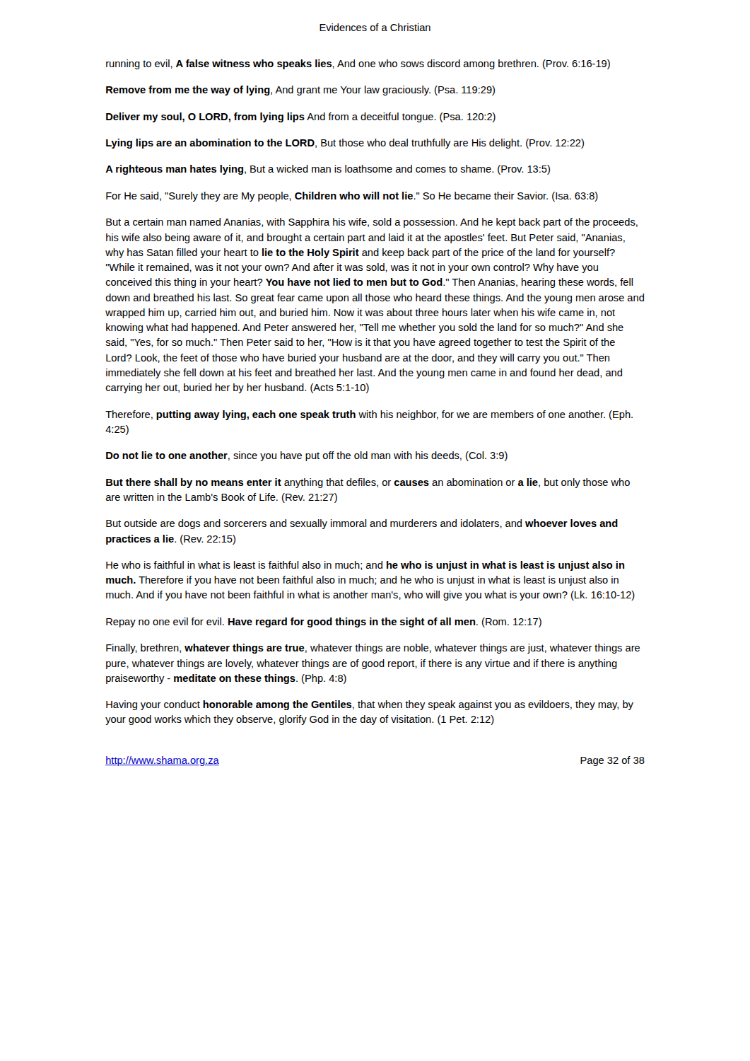Evidences of a Christian
running to evil, A false witness who speaks lies, And one who sows discord among brethren. (Prov. 6:16-19)
Remove from me the way of lying, And grant me Your law graciously. (Psa. 119:29)
Deliver my soul, O LORD, from lying lips And from a deceitful tongue. (Psa. 120:2)
Lying lips are an abomination to the LORD, But those who deal truthfully are His delight. (Prov. 12:22)
A righteous man hates lying, But a wicked man is loathsome and comes to shame. (Prov. 13:5)
For He said, "Surely they are My people, Children who will not lie." So He became their Savior. (Isa. 63:8)
But a certain man named Ananias, with Sapphira his wife, sold a possession. And he kept back part of the proceeds, his wife also being aware of it, and brought a certain part and laid it at the apostles' feet. But Peter said, "Ananias, why has Satan filled your heart to lie to the Holy Spirit and keep back part of the price of the land for yourself? "While it remained, was it not your own? And after it was sold, was it not in your own control? Why have you conceived this thing in your heart? You have not lied to men but to God." Then Ananias, hearing these words, fell down and breathed his last. So great fear came upon all those who heard these things. And the young men arose and wrapped him up, carried him out, and buried him. Now it was about three hours later when his wife came in, not knowing what had happened. And Peter answered her, "Tell me whether you sold the land for so much?" And she said, "Yes, for so much." Then Peter said to her, "How is it that you have agreed together to test the Spirit of the Lord? Look, the feet of those who have buried your husband are at the door, and they will carry you out." Then immediately she fell down at his feet and breathed her last. And the young men came in and found her dead, and carrying her out, buried her by her husband. (Acts 5:1-10)
Therefore, putting away lying, each one speak truth with his neighbor, for we are members of one another. (Eph. 4:25)
Do not lie to one another, since you have put off the old man with his deeds, (Col. 3:9)
But there shall by no means enter it anything that defiles, or causes an abomination or a lie, but only those who are written in the Lamb's Book of Life. (Rev. 21:27)
But outside are dogs and sorcerers and sexually immoral and murderers and idolaters, and whoever loves and practices a lie. (Rev. 22:15)
He who is faithful in what is least is faithful also in much; and he who is unjust in what is least is unjust also in much. Therefore if you have not been faithful also in much; and he who is unjust in what is least is unjust also in much. And if you have not been faithful in what is another man's, who will give you what is your own? (Lk. 16:10-12)
Repay no one evil for evil. Have regard for good things in the sight of all men. (Rom. 12:17)
Finally, brethren, whatever things are true, whatever things are noble, whatever things are just, whatever things are pure, whatever things are lovely, whatever things are of good report, if there is any virtue and if there is anything praiseworthy - meditate on these things. (Php. 4:8)
Having your conduct honorable among the Gentiles, that when they speak against you as evildoers, they may, by your good works which they observe, glorify God in the day of visitation. (1 Pet. 2:12)
http://www.shama.org.za Page 32 of 38